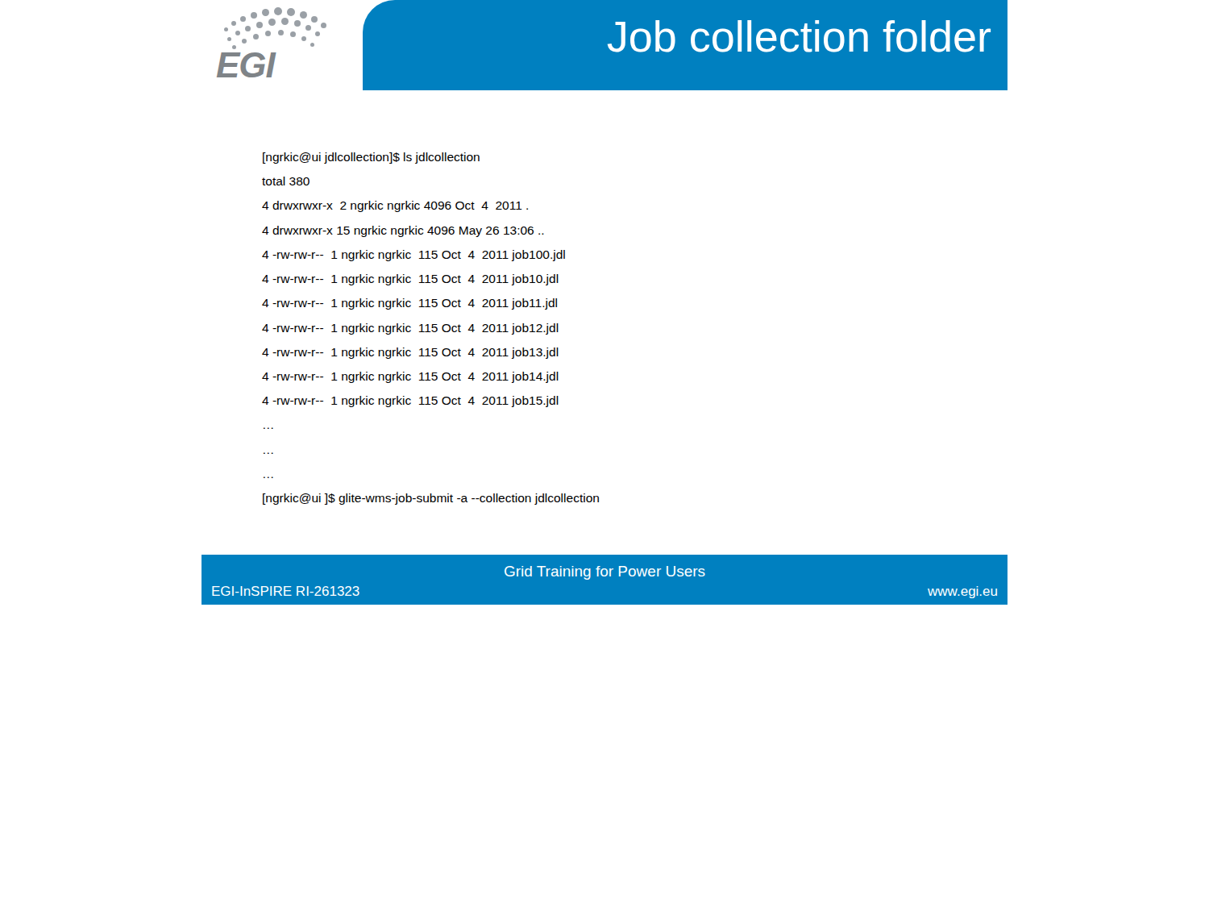Job collection folder
EGI
[ngrkic@ui jdlcollection]$ ls jdlcollection
total 380
4 drwxrwxr-x 2 ngrkic ngrkic 4096 Oct 4 2011 .
4 drwxrwxr-x 15 ngrkic ngrkic 4096 May 26 13:06 ..
4 -rw-rw-r-- 1 ngrkic ngrkic 115 Oct 4 2011 job100.jdl
4 -rw-rw-r-- 1 ngrkic ngrkic 115 Oct 4 2011 job10.jdl
4 -rw-rw-r-- 1 ngrkic ngrkic 115 Oct 4 2011 job11.jdl
4 -rw-rw-r-- 1 ngrkic ngrkic 115 Oct 4 2011 job12.jdl
4 -rw-rw-r-- 1 ngrkic ngrkic 115 Oct 4 2011 job13.jdl
4 -rw-rw-r-- 1 ngrkic ngrkic 115 Oct 4 2011 job14.jdl
4 -rw-rw-r-- 1 ngrkic ngrkic 115 Oct 4 2011 job15.jdl
…
…
…
[ngrkic@ui ]$ glite-wms-job-submit -a --collection jdlcollection
Grid Training for Power Users
EGI-InSPIRE RI-261323
www.egi.eu